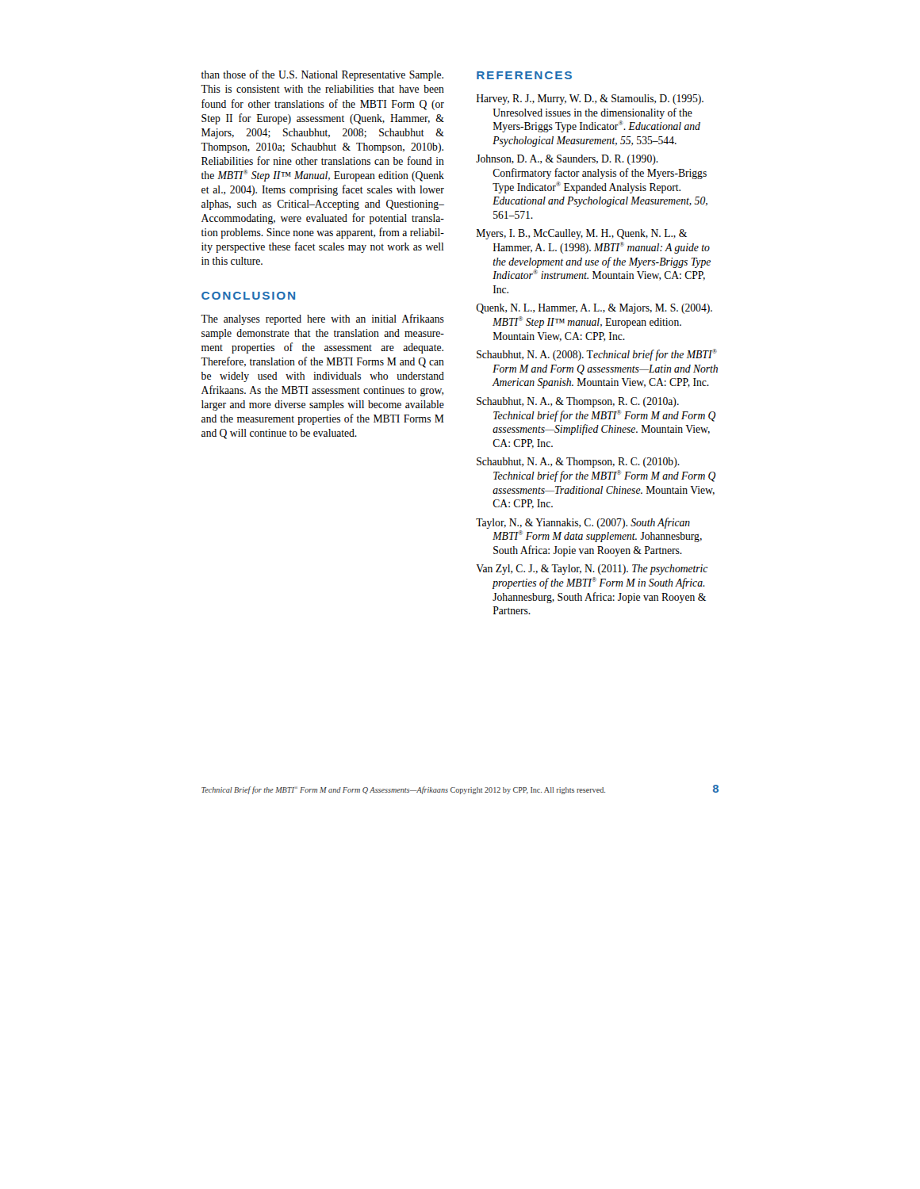than those of the U.S. National Representative Sample. This is consistent with the reliabilities that have been found for other translations of the MBTI Form Q (or Step II for Europe) assessment (Quenk, Hammer, & Majors, 2004; Schaubhut, 2008; Schaubhut & Thompson, 2010a; Schaubhut & Thompson, 2010b). Reliabilities for nine other translations can be found in the MBTI® Step II™ Manual, European edition (Quenk et al., 2004). Items comprising facet scales with lower alphas, such as Critical–Accepting and Questioning–Accommodating, were evaluated for potential translation problems. Since none was apparent, from a reliability perspective these facet scales may not work as well in this culture.
Conclusion
The analyses reported here with an initial Afrikaans sample demonstrate that the translation and measurement properties of the assessment are adequate. Therefore, translation of the MBTI Forms M and Q can be widely used with individuals who understand Afrikaans. As the MBTI assessment continues to grow, larger and more diverse samples will become available and the measurement properties of the MBTI Forms M and Q will continue to be evaluated.
References
Harvey, R. J., Murry, W. D., & Stamoulis, D. (1995). Unresolved issues in the dimensionality of the Myers-Briggs Type Indicator®. Educational and Psychological Measurement, 55, 535–544.
Johnson, D. A., & Saunders, D. R. (1990). Confirmatory factor analysis of the Myers-Briggs Type Indicator® Expanded Analysis Report. Educational and Psychological Measurement, 50, 561–571.
Myers, I. B., McCaulley, M. H., Quenk, N. L., & Hammer, A. L. (1998). MBTI® manual: A guide to the development and use of the Myers-Briggs Type Indicator® instrument. Mountain View, CA: CPP, Inc.
Quenk, N. L., Hammer, A. L., & Majors, M. S. (2004). MBTI® Step II™ manual, European edition. Mountain View, CA: CPP, Inc.
Schaubhut, N. A. (2008). Technical brief for the MBTI® Form M and Form Q assessments—Latin and North American Spanish. Mountain View, CA: CPP, Inc.
Schaubhut, N. A., & Thompson, R. C. (2010a). Technical brief for the MBTI® Form M and Form Q assessments—Simplified Chinese. Mountain View, CA: CPP, Inc.
Schaubhut, N. A., & Thompson, R. C. (2010b). Technical brief for the MBTI® Form M and Form Q assessments—Traditional Chinese. Mountain View, CA: CPP, Inc.
Taylor, N., & Yiannakis, C. (2007). South African MBTI® Form M data supplement. Johannesburg, South Africa: Jopie van Rooyen & Partners.
Van Zyl, C. J., & Taylor, N. (2011). The psychometric properties of the MBTI® Form M in South Africa. Johannesburg, South Africa: Jopie van Rooyen & Partners.
Technical Brief for the MBTI® Form M and Form Q Assessments—Afrikaans Copyright 2012 by CPP, Inc. All rights reserved.
8